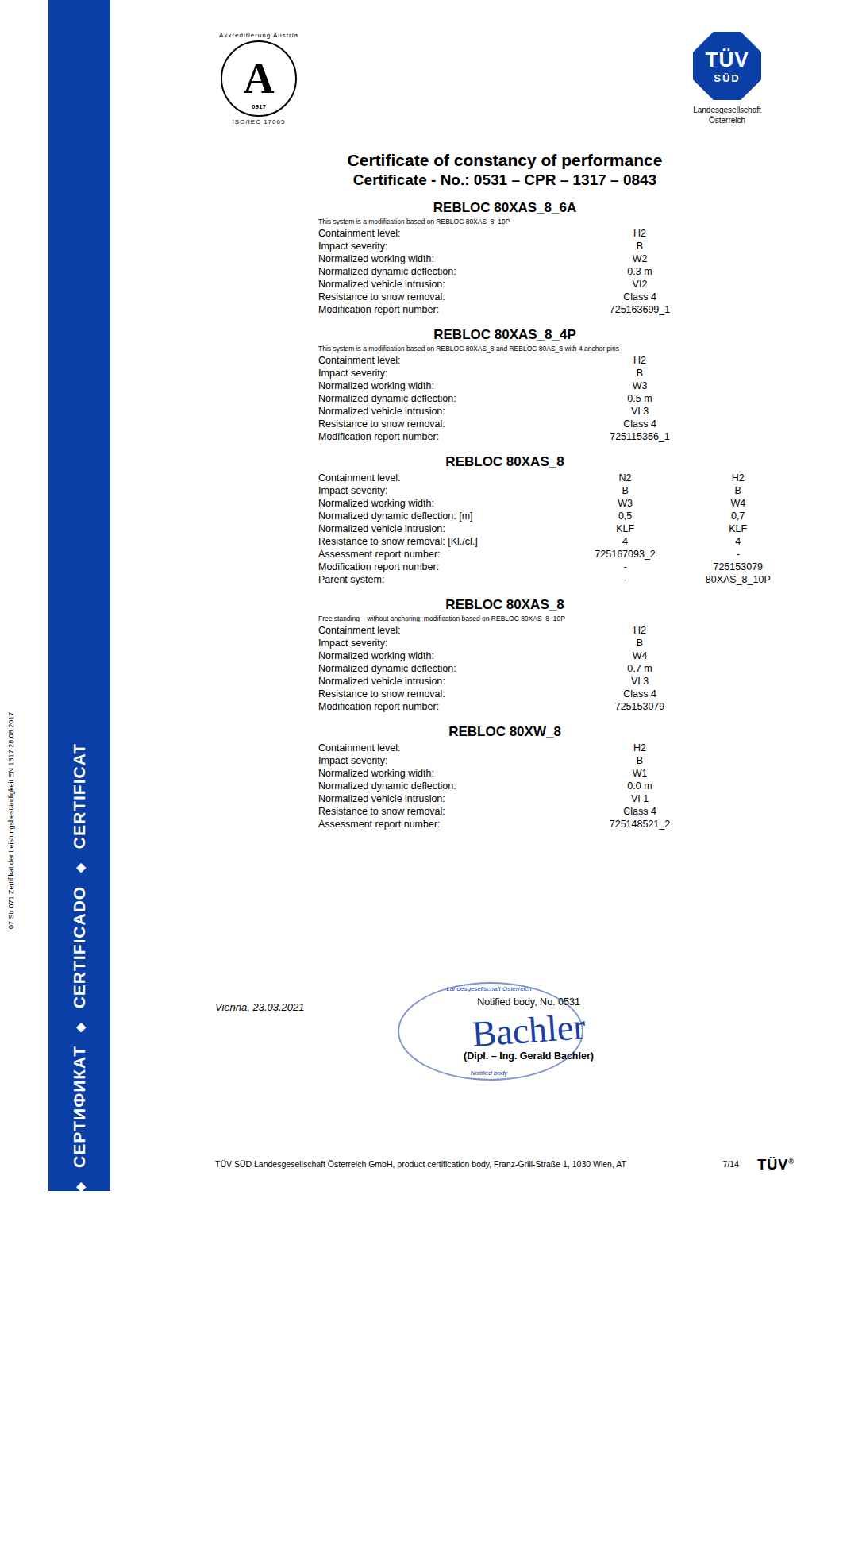ZERTIFIKAT ◆ CERTIFICATE ◆ 認証書 ◆ CEPTИФИКАТ ◆ CERTIFICADO ◆ CERTIFICAT
07 Str 071 Zertifikat der Leistungsbeständigkeit EN 1317 28.08.2017
Akkreditierung Austria
A
0917
ISO/IEC 17065
TÜV
SÜD
Landesgesellschaft
Österreich
Certificate of constancy of performance
Certificate - No.: 0531 – CPR – 1317 – 0843
REBLOC 80XAS_8_6A
This system is a modification based on REBLOC 80XAS_8_10P
| Containment level: | H2 |
| Impact severity: | B |
| Normalized working width: | W2 |
| Normalized dynamic deflection: | 0.3 m |
| Normalized vehicle intrusion: | VI2 |
| Resistance to snow removal: | Class 4 |
| Modification report number: | 725163699_1 |
REBLOC 80XAS_8_4P
This system is a modification based on REBLOC 80XAS_8 and REBLOC 80AS_8 with 4 anchor pins
| Containment level: | H2 |
| Impact severity: | B |
| Normalized working width: | W3 |
| Normalized dynamic deflection: | 0.5 m |
| Normalized vehicle intrusion: | VI 3 |
| Resistance to snow removal: | Class 4 |
| Modification report number: | 725115356_1 |
REBLOC 80XAS_8
| Containment level: | N2 | H2 |
| Impact severity: | B | B |
| Normalized working width: | W3 | W4 |
| Normalized dynamic deflection: [m] | 0,5 | 0,7 |
| Normalized vehicle intrusion: | KLF | KLF |
| Resistance to snow removal: [Kl./cl.] | 4 | 4 |
| Assessment report number: | 725167093_2 | - |
| Modification report number: | - | 725153079 |
| Parent system: | - | 80XAS_8_10P |
REBLOC 80XAS_8
Free standing – without anchoring; modification based on REBLOC 80XAS_8_10P
| Containment level: | H2 |
| Impact severity: | B |
| Normalized working width: | W4 |
| Normalized dynamic deflection: | 0.7 m |
| Normalized vehicle intrusion: | VI 3 |
| Resistance to snow removal: | Class 4 |
| Modification report number: | 725153079 |
REBLOC 80XW_8
| Containment level: | H2 |
| Impact severity: | B |
| Normalized working width: | W1 |
| Normalized dynamic deflection: | 0.0 m |
| Normalized vehicle intrusion: | VI 1 |
| Resistance to snow removal: | Class 4 |
| Assessment report number: | 725148521_2 |
Vienna, 23.03.2021
Landesgesellschaft Österreich
Notified body, No. 0531
Bachler
(Dipl. – Ing. Gerald Bachler)
Notified body
TÜV SÜD Landesgesellschaft Österreich GmbH, product certification body, Franz-Grill-Straße 1, 1030 Wien, AT 7/14
TÜV®